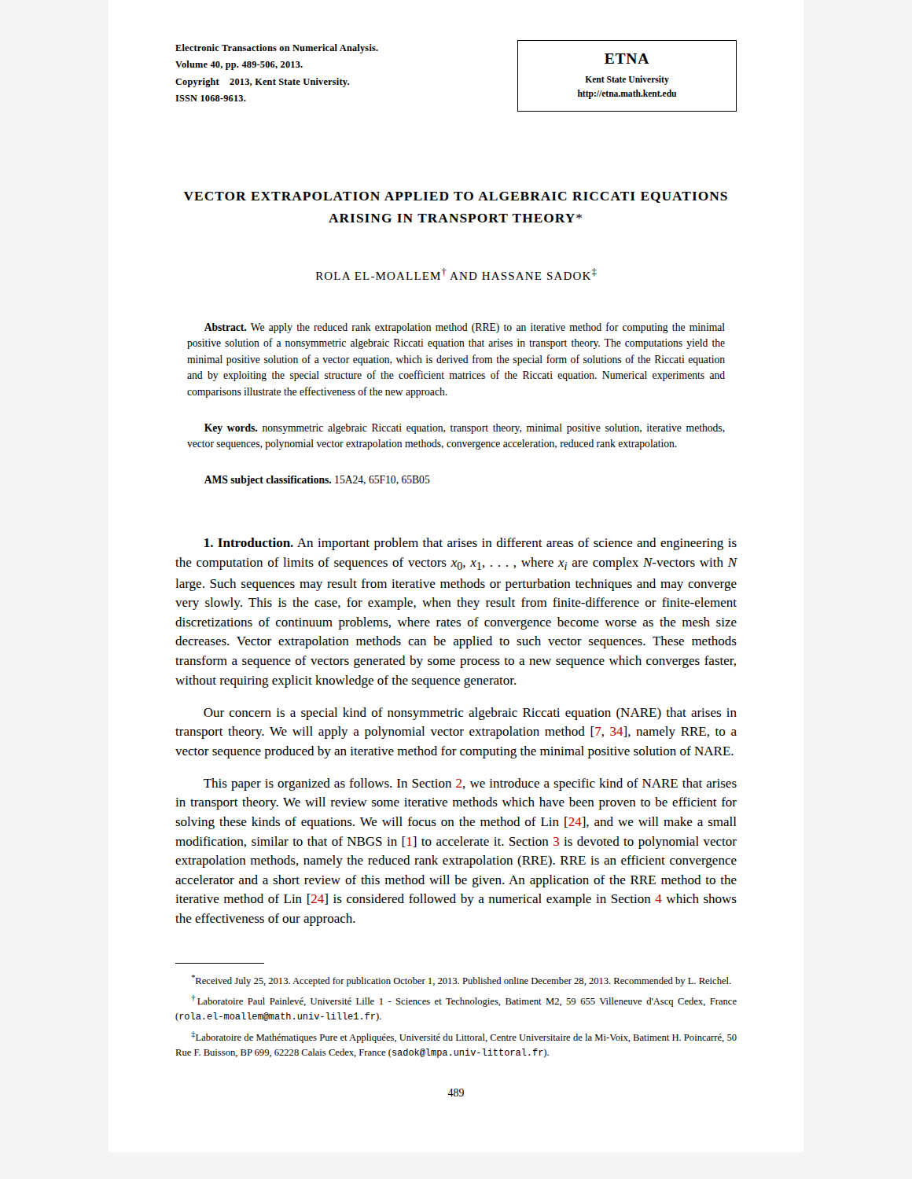Electronic Transactions on Numerical Analysis.
Volume 40, pp. 489-506, 2013.
Copyright 2013, Kent State University.
ISSN 1068-9613.
ETNA
Kent State University
http://etna.math.kent.edu
Vector Extrapolation Applied to Algebraic Riccati Equations
Arising in Transport Theory*
Rola El-Moallem† and Hassane Sadok‡
Abstract. We apply the reduced rank extrapolation method (RRE) to an iterative method for computing the minimal positive solution of a nonsymmetric algebraic Riccati equation that arises in transport theory. The computations yield the minimal positive solution of a vector equation, which is derived from the special form of solutions of the Riccati equation and by exploiting the special structure of the coefficient matrices of the Riccati equation. Numerical experiments and comparisons illustrate the effectiveness of the new approach.
Key words. nonsymmetric algebraic Riccati equation, transport theory, minimal positive solution, iterative methods, vector sequences, polynomial vector extrapolation methods, convergence acceleration, reduced rank extrapolation.
AMS subject classifications. 15A24, 65F10, 65B05
1. Introduction. An important problem that arises in different areas of science and engineering is the computation of limits of sequences of vectors x0, x1, . . . , where xi are complex N-vectors with N large. Such sequences may result from iterative methods or perturbation techniques and may converge very slowly. This is the case, for example, when they result from finite-difference or finite-element discretizations of continuum problems, where rates of convergence become worse as the mesh size decreases. Vector extrapolation methods can be applied to such vector sequences. These methods transform a sequence of vectors generated by some process to a new sequence which converges faster, without requiring explicit knowledge of the sequence generator.
Our concern is a special kind of nonsymmetric algebraic Riccati equation (NARE) that arises in transport theory. We will apply a polynomial vector extrapolation method [7, 34], namely RRE, to a vector sequence produced by an iterative method for computing the minimal positive solution of NARE.
This paper is organized as follows. In Section 2, we introduce a specific kind of NARE that arises in transport theory. We will review some iterative methods which have been proven to be efficient for solving these kinds of equations. We will focus on the method of Lin [24], and we will make a small modification, similar to that of NBGS in [1] to accelerate it. Section 3 is devoted to polynomial vector extrapolation methods, namely the reduced rank extrapolation (RRE). RRE is an efficient convergence accelerator and a short review of this method will be given. An application of the RRE method to the iterative method of Lin [24] is considered followed by a numerical example in Section 4 which shows the effectiveness of our approach.
*Received July 25, 2013. Accepted for publication October 1, 2013. Published online December 28, 2013. Recommended by L. Reichel.
†Laboratoire Paul Painlevé, Université Lille 1 - Sciences et Technologies, Batiment M2, 59 655 Villeneuve d'Ascq Cedex, France (rola.el-moallem@math.univ-lille1.fr).
‡Laboratoire de Mathématiques Pure et Appliquées, Université du Littoral, Centre Universitaire de la Mi-Voix, Batiment H. Poincarré, 50 Rue F. Buisson, BP 699, 62228 Calais Cedex, France (sadok@lmpa.univ-littoral.fr).
489